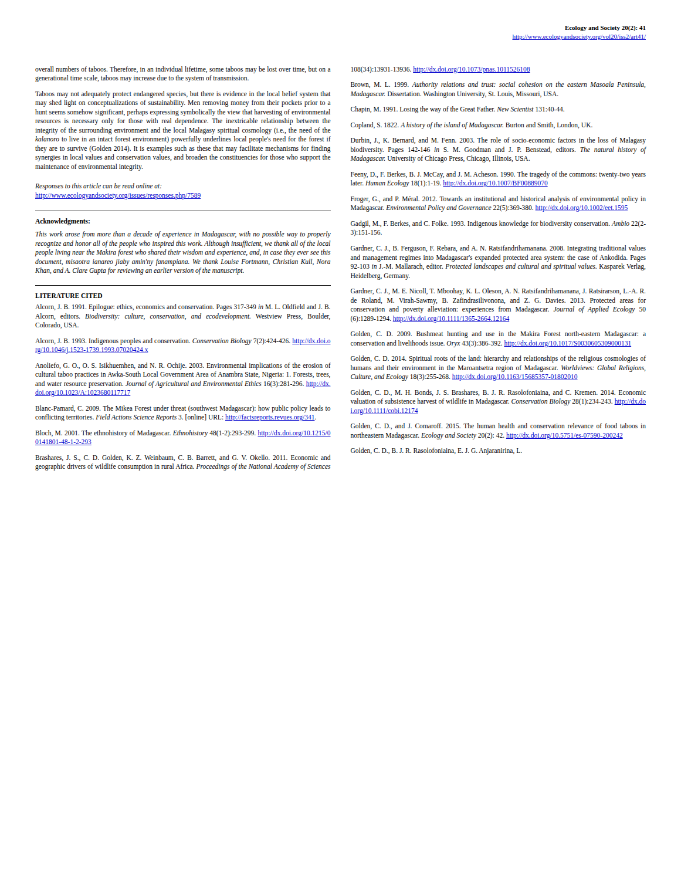Ecology and Society 20(2): 41
http://www.ecologyandsociety.org/vol20/iss2/art41/
overall numbers of taboos. Therefore, in an individual lifetime, some taboos may be lost over time, but on a generational time scale, taboos may increase due to the system of transmission.
Taboos may not adequately protect endangered species, but there is evidence in the local belief system that may shed light on conceptualizations of sustainability. Men removing money from their pockets prior to a hunt seems somehow significant, perhaps expressing symbolically the view that harvesting of environmental resources is necessary only for those with real dependence. The inextricable relationship between the integrity of the surrounding environment and the local Malagasy spiritual cosmology (i.e., the need of the kalanoro to live in an intact forest environment) powerfully underlines local people's need for the forest if they are to survive (Golden 2014). It is examples such as these that may facilitate mechanisms for finding synergies in local values and conservation values, and broaden the constituencies for those who support the maintenance of environmental integrity.
Responses to this article can be read online at:
http://www.ecologyandsociety.org/issues/responses.php/7589
Acknowledgments:
This work arose from more than a decade of experience in Madagascar, with no possible way to properly recognize and honor all of the people who inspired this work. Although insufficient, we thank all of the local people living near the Makira forest who shared their wisdom and experience, and, in case they ever see this document, misaotra ianareo jiaby amin'ny fanampiana. We thank Louise Fortmann, Christian Kull, Nora Khan, and A. Clare Gupta for reviewing an earlier version of the manuscript.
LITERATURE CITED
Alcorn, J. B. 1991. Epilogue: ethics, economics and conservation. Pages 317-349 in M. L. Oldfield and J. B. Alcorn, editors. Biodiversity: culture, conservation, and ecodevelopment. Westview Press, Boulder, Colorado, USA.
Alcorn, J. B. 1993. Indigenous peoples and conservation. Conservation Biology 7(2):424-426. http://dx.doi.org/10.1046/j.1523-1739.1993.07020424.x
Anoliefo, G. O., O. S. Isikhuemhen, and N. R. Ochije. 2003. Environmental implications of the erosion of cultural taboo practices in Awka-South Local Government Area of Anambra State, Nigeria: 1. Forests, trees, and water resource preservation. Journal of Agricultural and Environmental Ethics 16(3):281-296. http://dx.doi.org/10.1023/A:1023680117717
Blanc-Pamard, C. 2009. The Mikea Forest under threat (southwest Madagascar): how public policy leads to conflicting territories. Field Actions Science Reports 3. [online] URL: http://factsreports.revues.org/341.
Bloch, M. 2001. The ethnohistory of Madagascar. Ethnohistory 48(1-2):293-299. http://dx.doi.org/10.1215/00141801-48-1-2-293
Brashares, J. S., C. D. Golden, K. Z. Weinbaum, C. B. Barrett, and G. V. Okello. 2011. Economic and geographic drivers of wildlife consumption in rural Africa. Proceedings of the National Academy of Sciences 108(34):13931-13936. http://dx.doi.org/10.1073/pnas.1011526108
Brown, M. L. 1999. Authority relations and trust: social cohesion on the eastern Masoala Peninsula, Madagascar. Dissertation. Washington University, St. Louis, Missouri, USA.
Chapin, M. 1991. Losing the way of the Great Father. New Scientist 131:40-44.
Copland, S. 1822. A history of the island of Madagascar. Burton and Smith, London, UK.
Durbin, J., K. Bernard, and M. Fenn. 2003. The role of socio-economic factors in the loss of Malagasy biodiversity. Pages 142-146 in S. M. Goodman and J. P. Benstead, editors. The natural history of Madagascar. University of Chicago Press, Chicago, Illinois, USA.
Feeny, D., F. Berkes, B. J. McCay, and J. M. Acheson. 1990. The tragedy of the commons: twenty-two years later. Human Ecology 18(1):1-19. http://dx.doi.org/10.1007/BF00889070
Froger, G., and P. Méral. 2012. Towards an institutional and historical analysis of environmental policy in Madagascar. Environmental Policy and Governance 22(5):369-380. http://dx.doi.org/10.1002/eet.1595
Gadgil, M., F. Berkes, and C. Folke. 1993. Indigenous knowledge for biodiversity conservation. Ambio 22(2-3):151-156.
Gardner, C. J., B. Ferguson, F. Rebara, and A. N. Ratsifandrihamanana. 2008. Integrating traditional values and management regimes into Madagascar's expanded protected area system: the case of Ankodida. Pages 92-103 in J.-M. Mallarach, editor. Protected landscapes and cultural and spiritual values. Kasparek Verlag, Heidelberg, Germany.
Gardner, C. J., M. E. Nicoll, T. Mboohay, K. L. Oleson, A. N. Ratsifandrihamanana, J. Ratsirarson, L.-A. R. de Roland, M. Virah-Sawmy, B. Zafindrasilivonona, and Z. G. Davies. 2013. Protected areas for conservation and poverty alleviation: experiences from Madagascar. Journal of Applied Ecology 50 (6):1289-1294. http://dx.doi.org/10.1111/1365-2664.12164
Golden, C. D. 2009. Bushmeat hunting and use in the Makira Forest north-eastern Madagascar: a conservation and livelihoods issue. Oryx 43(3):386-392. http://dx.doi.org/10.1017/S0030605309000131
Golden, C. D. 2014. Spiritual roots of the land: hierarchy and relationships of the religious cosmologies of humans and their environment in the Maroantsetra region of Madagascar. Worldviews: Global Religions, Culture, and Ecology 18(3):255-268. http://dx.doi.org/10.1163/15685357-01802010
Golden, C. D., M. H. Bonds, J. S. Brashares, B. J. R. Rasolofoniaina, and C. Kremen. 2014. Economic valuation of subsistence harvest of wildlife in Madagascar. Conservation Biology 28(1):234-243. http://dx.doi.org/10.1111/cobi.12174
Golden, C. D., and J. Comaroff. 2015. The human health and conservation relevance of food taboos in northeastern Madagascar. Ecology and Society 20(2): 42. http://dx.doi.org/10.5751/es-07590-200242
Golden, C. D., B. J. R. Rasolofoniaina, E. J. G. Anjaranirina, L.